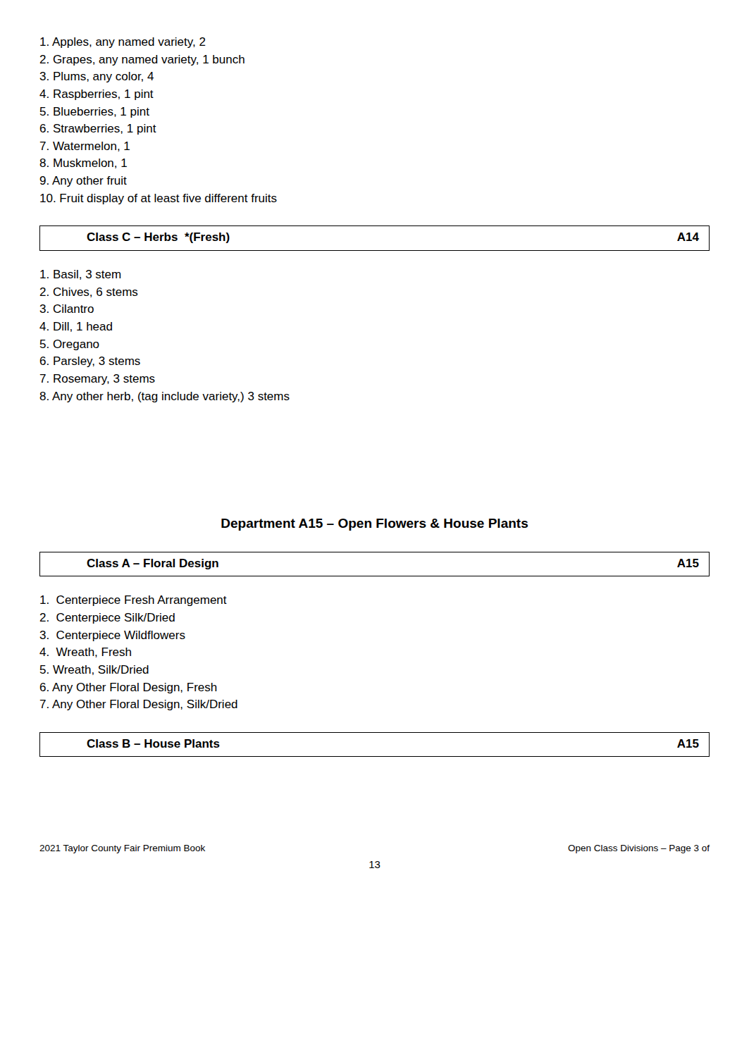1. Apples, any named variety, 2
2. Grapes, any named variety, 1 bunch
3. Plums, any color, 4
4. Raspberries, 1 pint
5. Blueberries, 1 pint
6. Strawberries, 1 pint
7. Watermelon, 1
8. Muskmelon, 1
9. Any other fruit
10. Fruit display of at least five different fruits
Class C – Herbs *(Fresh) A14
1. Basil, 3 stem
2. Chives, 6 stems
3. Cilantro
4. Dill, 1 head
5. Oregano
6. Parsley, 3 stems
7. Rosemary, 3 stems
8. Any other herb, (tag include variety,) 3 stems
Department A15 – Open Flowers & House Plants
Class A – Floral Design A15
1. Centerpiece Fresh Arrangement
2. Centerpiece Silk/Dried
3. Centerpiece Wildflowers
4. Wreath, Fresh
5. Wreath, Silk/Dried
6. Any Other Floral Design, Fresh
7. Any Other Floral Design, Silk/Dried
Class B – House Plants A15
2021 Taylor County Fair Premium Book
Open Class Divisions – Page 3 of
13